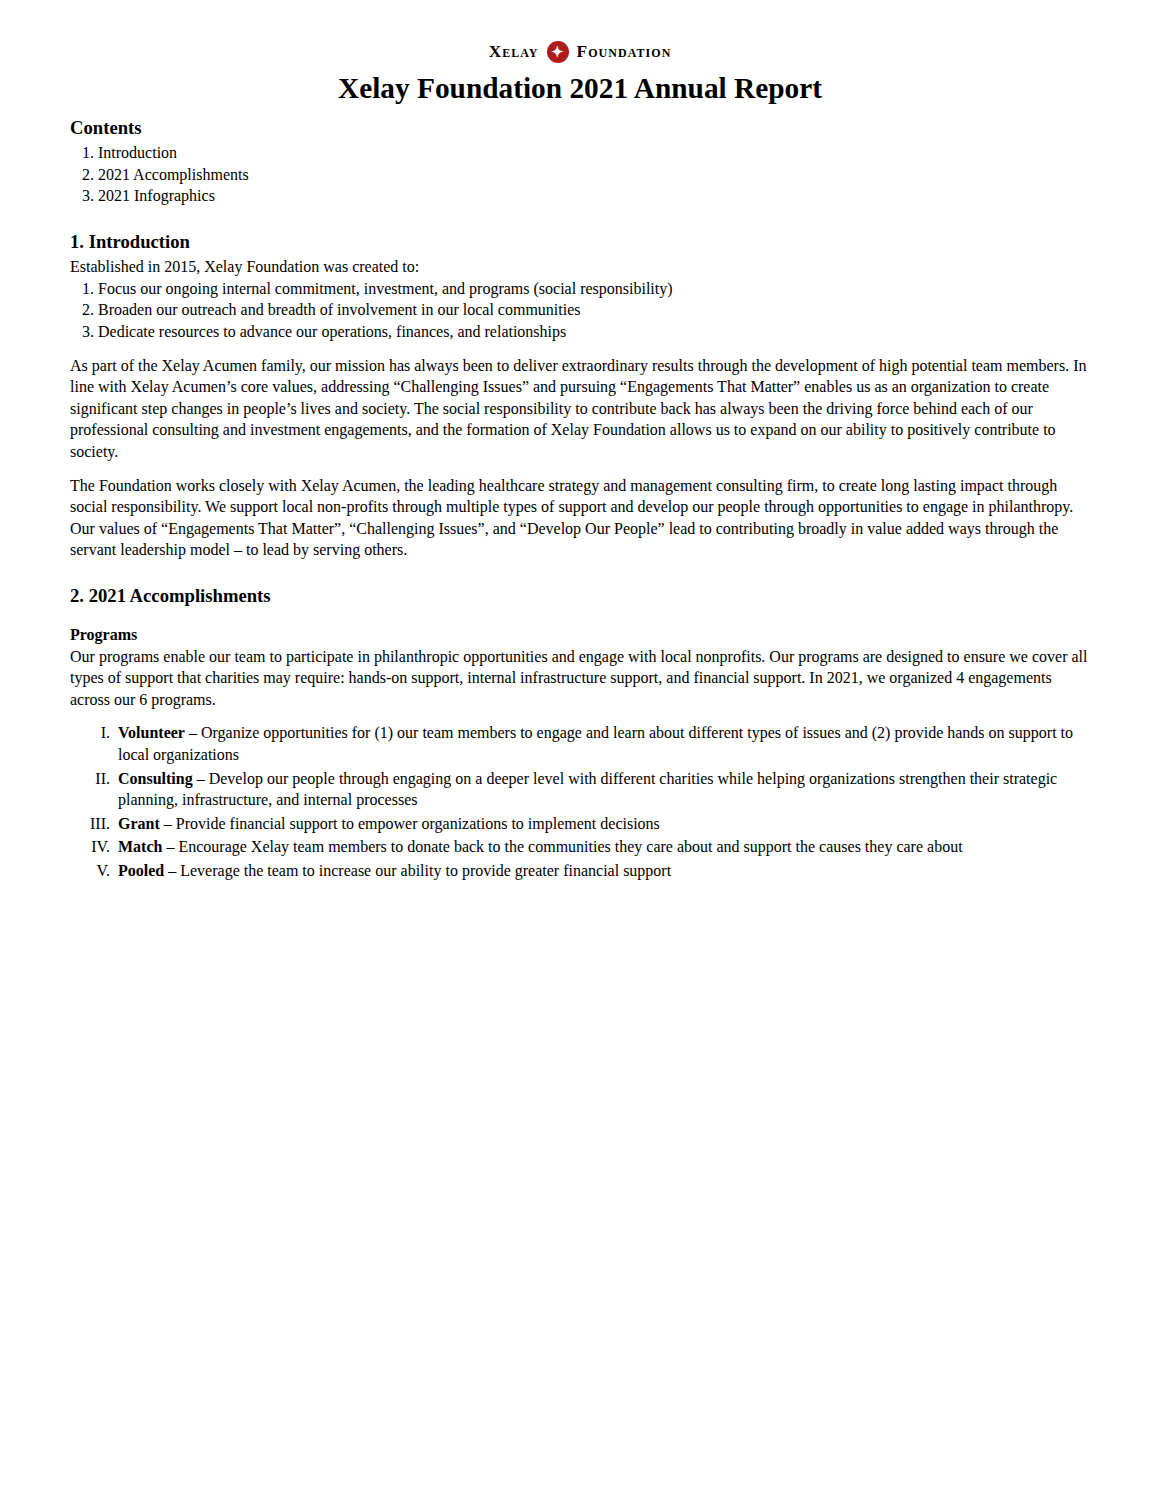Xelay ✦ Foundation
Xelay Foundation 2021 Annual Report
Contents
Introduction
2021 Accomplishments
2021 Infographics
1. Introduction
Established in 2015, Xelay Foundation was created to:
Focus our ongoing internal commitment, investment, and programs (social responsibility)
Broaden our outreach and breadth of involvement in our local communities
Dedicate resources to advance our operations, finances, and relationships
As part of the Xelay Acumen family, our mission has always been to deliver extraordinary results through the development of high potential team members. In line with Xelay Acumen’s core values, addressing “Challenging Issues” and pursuing “Engagements That Matter” enables us as an organization to create significant step changes in people’s lives and society. The social responsibility to contribute back has always been the driving force behind each of our professional consulting and investment engagements, and the formation of Xelay Foundation allows us to expand on our ability to positively contribute to society.
The Foundation works closely with Xelay Acumen, the leading healthcare strategy and management consulting firm, to create long lasting impact through social responsibility. We support local non-profits through multiple types of support and develop our people through opportunities to engage in philanthropy. Our values of “Engagements That Matter”, “Challenging Issues”, and “Develop Our People” lead to contributing broadly in value added ways through the servant leadership model – to lead by serving others.
2. 2021 Accomplishments
Programs
Our programs enable our team to participate in philanthropic opportunities and engage with local nonprofits. Our programs are designed to ensure we cover all types of support that charities may require: hands-on support, internal infrastructure support, and financial support. In 2021, we organized 4 engagements across our 6 programs.
Volunteer – Organize opportunities for (1) our team members to engage and learn about different types of issues and (2) provide hands on support to local organizations
Consulting – Develop our people through engaging on a deeper level with different charities while helping organizations strengthen their strategic planning, infrastructure, and internal processes
Grant – Provide financial support to empower organizations to implement decisions
Match – Encourage Xelay team members to donate back to the communities they care about and support the causes they care about
Pooled – Leverage the team to increase our ability to provide greater financial support